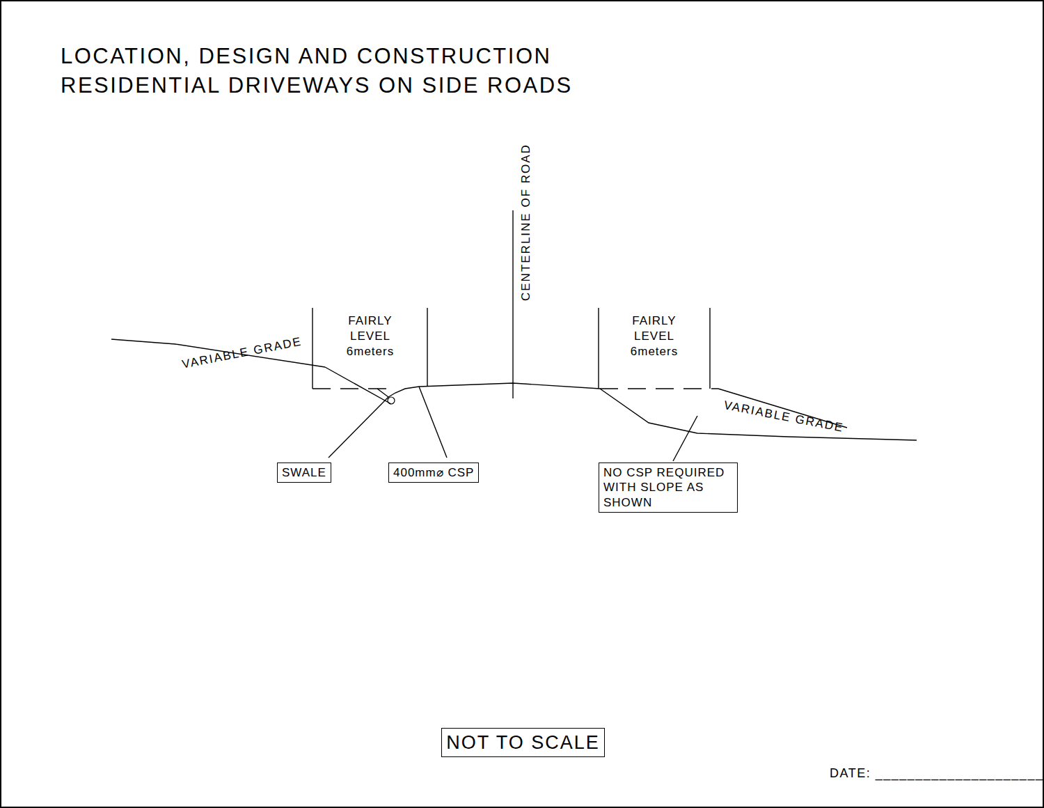LOCATION, DESIGN AND CONSTRUCTION
RESIDENTIAL DRIVEWAYS ON SIDE ROADS
CENTERLINE OF ROAD
FAIRLY
LEVEL
6meters
FAIRLY
LEVEL
6meters
VARIABLE GRADE
VARIABLE GRADE
SWALE
400mm⌀ CSP
NO CSP REQUIRED
WITH SLOPE AS
SHOWN
NOT TO SCALE
DATE: ______________________